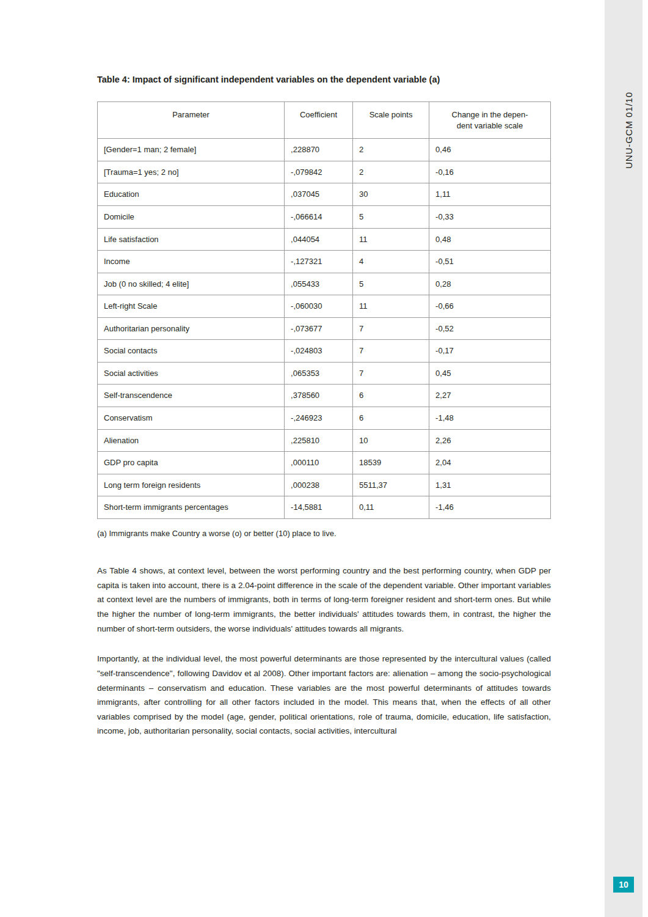UNU-GCM 01/10
10
Table 4: Impact of significant independent variables on the dependent variable (a)
| Parameter | Coefficient | Scale points | Change in the depen- dent variable scale |
| --- | --- | --- | --- |
| [Gender=1 man; 2 female] | ,228870 | 2 | 0,46 |
| [Trauma=1 yes; 2 no] | -,079842 | 2 | -0,16 |
| Education | ,037045 | 30 | 1,11 |
| Domicile | -,066614 | 5 | -0,33 |
| Life satisfaction | ,044054 | 11 | 0,48 |
| Income | -,127321 | 4 | -0,51 |
| Job (0 no skilled; 4 elite] | ,055433 | 5 | 0,28 |
| Left-right Scale | -,060030 | 11 | -0,66 |
| Authoritarian personality | -,073677 | 7 | -0,52 |
| Social contacts | -,024803 | 7 | -0,17 |
| Social activities | ,065353 | 7 | 0,45 |
| Self-transcendence | ,378560 | 6 | 2,27 |
| Conservatism | -,246923 | 6 | -1,48 |
| Alienation | ,225810 | 10 | 2,26 |
| GDP pro capita | ,000110 | 18539 | 2,04 |
| Long term foreign residents | ,000238 | 5511,37 | 1,31 |
| Short-term immigrants percentages | -14,5881 | 0,11 | -1,46 |
(a) Immigrants make Country a worse (o) or better (10) place to live.
As Table 4 shows, at context level, between the worst performing country and the best performing country, when GDP per capita is taken into account, there is a 2.04-point difference in the scale of the dependent variable. Other important variables at context level are the numbers of immigrants, both in terms of long-term foreigner resident and short-term ones. But while the higher the number of long-term immigrants, the better individuals' attitudes towards them, in contrast, the higher the number of short-term outsiders, the worse individuals' attitudes towards all migrants.
Importantly, at the individual level, the most powerful determinants are those represented by the intercultural values (called "self-transcendence", following Davidov et al 2008). Other important factors are: alienation – among the socio-psychological determinants – conservatism and education. These variables are the most powerful determinants of attitudes towards immigrants, after controlling for all other factors included in the model. This means that, when the effects of all other variables comprised by the model (age, gender, political orientations, role of trauma, domicile, education, life satisfaction, income, job, authoritarian personality, social contacts, social activities, intercultural